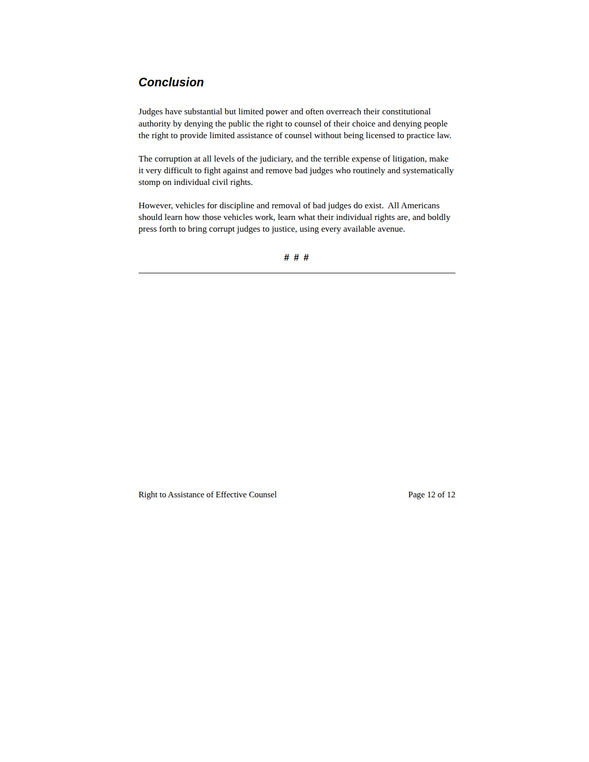Conclusion
Judges have substantial but limited power and often overreach their constitutional authority by denying the public the right to counsel of their choice and denying people the right to provide limited assistance of counsel without being licensed to practice law.
The corruption at all levels of the judiciary, and the terrible expense of litigation, make it very difficult to fight against and remove bad judges who routinely and systematically stomp on individual civil rights.
However, vehicles for discipline and removal of bad judges do exist. All Americans should learn how those vehicles work, learn what their individual rights are, and boldly press forth to bring corrupt judges to justice, using every available avenue.
# # #
Right to Assistance of Effective Counsel
Page 12 of 12